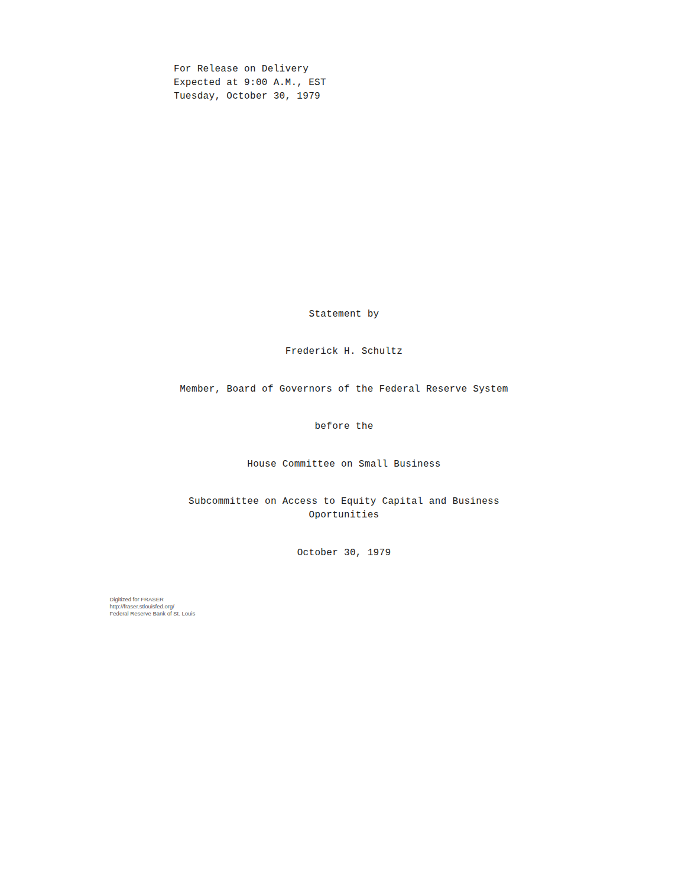For Release on Delivery Expected at 9:00 A.M., EST Tuesday, October 30, 1979
Statement by
Frederick H. Schultz
Member, Board of Governors of the Federal Reserve System
before the
House Committee on Small Business
Subcommittee on Access to Equity Capital and Business Oportunities
October 30, 1979
Digitized for FRASER
http://fraser.stlouisfed.org/
Federal Reserve Bank of St. Louis